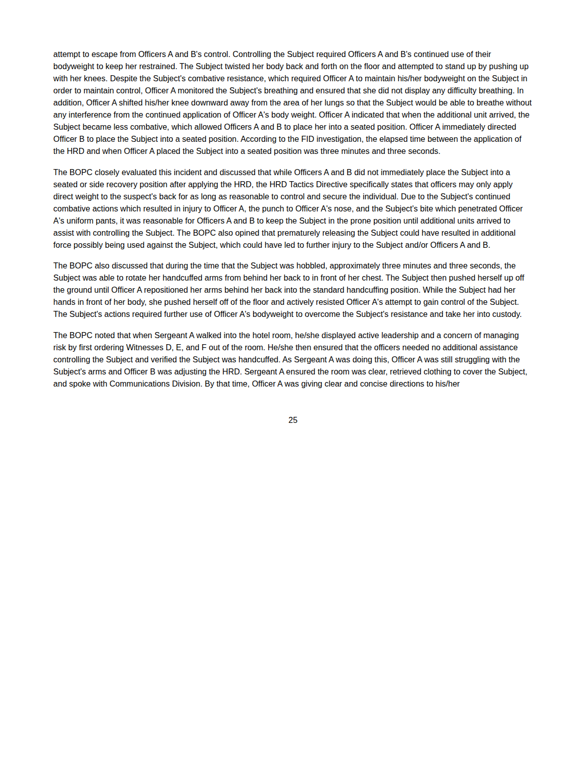attempt to escape from Officers A and B's control. Controlling the Subject required Officers A and B's continued use of their bodyweight to keep her restrained. The Subject twisted her body back and forth on the floor and attempted to stand up by pushing up with her knees. Despite the Subject's combative resistance, which required Officer A to maintain his/her bodyweight on the Subject in order to maintain control, Officer A monitored the Subject's breathing and ensured that she did not display any difficulty breathing. In addition, Officer A shifted his/her knee downward away from the area of her lungs so that the Subject would be able to breathe without any interference from the continued application of Officer A's body weight. Officer A indicated that when the additional unit arrived, the Subject became less combative, which allowed Officers A and B to place her into a seated position. Officer A immediately directed Officer B to place the Subject into a seated position. According to the FID investigation, the elapsed time between the application of the HRD and when Officer A placed the Subject into a seated position was three minutes and three seconds.
The BOPC closely evaluated this incident and discussed that while Officers A and B did not immediately place the Subject into a seated or side recovery position after applying the HRD, the HRD Tactics Directive specifically states that officers may only apply direct weight to the suspect's back for as long as reasonable to control and secure the individual. Due to the Subject's continued combative actions which resulted in injury to Officer A, the punch to Officer A's nose, and the Subject's bite which penetrated Officer A's uniform pants, it was reasonable for Officers A and B to keep the Subject in the prone position until additional units arrived to assist with controlling the Subject. The BOPC also opined that prematurely releasing the Subject could have resulted in additional force possibly being used against the Subject, which could have led to further injury to the Subject and/or Officers A and B.
The BOPC also discussed that during the time that the Subject was hobbled, approximately three minutes and three seconds, the Subject was able to rotate her handcuffed arms from behind her back to in front of her chest. The Subject then pushed herself up off the ground until Officer A repositioned her arms behind her back into the standard handcuffing position. While the Subject had her hands in front of her body, she pushed herself off of the floor and actively resisted Officer A's attempt to gain control of the Subject. The Subject's actions required further use of Officer A's bodyweight to overcome the Subject's resistance and take her into custody.
The BOPC noted that when Sergeant A walked into the hotel room, he/she displayed active leadership and a concern of managing risk by first ordering Witnesses D, E, and F out of the room. He/she then ensured that the officers needed no additional assistance controlling the Subject and verified the Subject was handcuffed. As Sergeant A was doing this, Officer A was still struggling with the Subject's arms and Officer B was adjusting the HRD. Sergeant A ensured the room was clear, retrieved clothing to cover the Subject, and spoke with Communications Division. By that time, Officer A was giving clear and concise directions to his/her
25